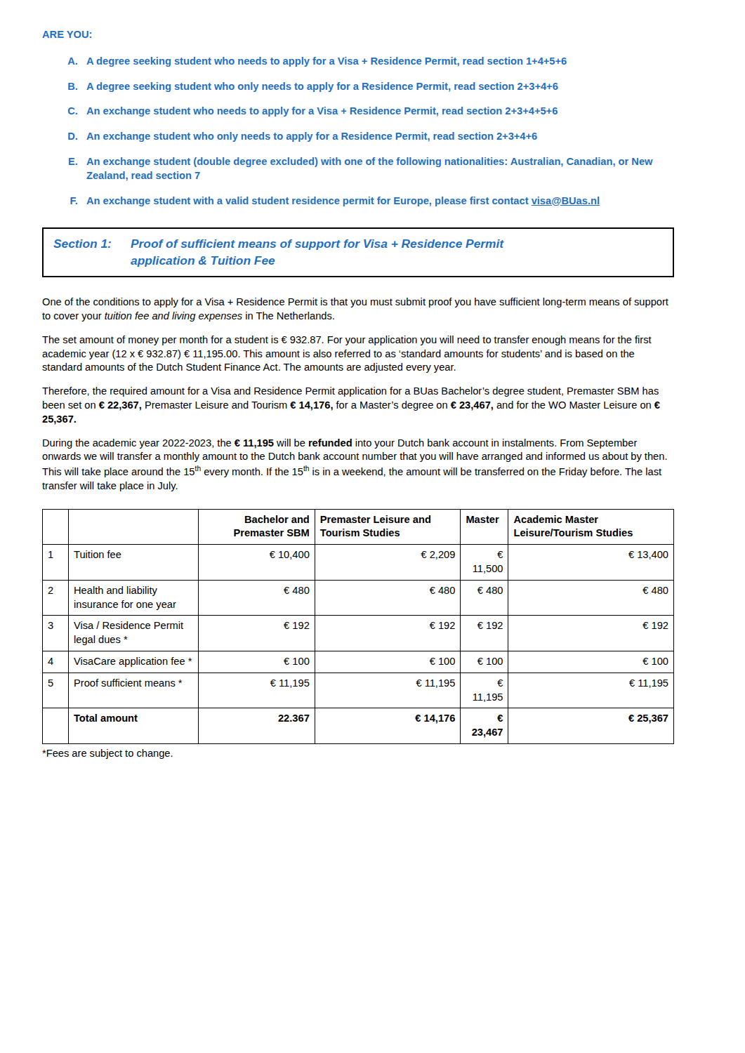ARE YOU:
A degree seeking student who needs to apply for a Visa + Residence Permit, read section 1+4+5+6
A degree seeking student who only needs to apply for a Residence Permit, read section 2+3+4+6
An exchange student who needs to apply for a Visa + Residence Permit, read section 2+3+4+5+6
An exchange student who only needs to apply for a Residence Permit, read section 2+3+4+6
An exchange student (double degree excluded) with one of the following nationalities: Australian, Canadian, or New Zealand, read section 7
An exchange student with a valid student residence permit for Europe, please first contact visa@BUas.nl
Section 1: Proof of sufficient means of support for Visa + Residence Permitapplication & Tuition Fee
One of the conditions to apply for a Visa + Residence Permit is that you must submit proof you have sufficient long-term means of support to cover your tuition fee and living expenses in The Netherlands.
The set amount of money per month for a student is € 932.87. For your application you will need to transfer enough means for the first academic year (12 x € 932.87) € 11,195.00. This amount is also referred to as ‘standard amounts for students’ and is based on the standard amounts of the Dutch Student Finance Act. The amounts are adjusted every year.
Therefore, the required amount for a Visa and Residence Permit application for a BUas Bachelor’s degree student, Premaster SBM has been set on € 22,367, Premaster Leisure and Tourism € 14,176, for a Master’s degree on € 23,467, and for the WO Master Leisure on € 25,367.
During the academic year 2022-2023, the € 11,195 will be refunded into your Dutch bank account in instalments. From September onwards we will transfer a monthly amount to the Dutch bank account number that you will have arranged and informed us about by then. This will take place around the 15th every month. If the 15th is in a weekend, the amount will be transferred on the Friday before. The last transfer will take place in July.
| | | Bachelor and Premaster SBM | Premaster Leisure and Tourism Studies | Master | Academic Master Leisure/Tourism Studies |
| --- | --- | --- | --- | --- | --- |
| 1 | Tuition fee | € 10,400 | € 2,209 | € 11,500 | € 13,400 |
| 2 | Health and liability insurance for one year | € 480 | € 480 | € 480 | € 480 |
| 3 | Visa / Residence Permit legal dues * | € 192 | € 192 | € 192 | € 192 |
| 4 | VisaCare application fee * | € 100 | € 100 | € 100 | € 100 |
| 5 | Proof sufficient means * | € 11,195 | € 11,195 | € 11,195 | € 11,195 |
| | Total amount | 22.367 | € 14,176 | € 23,467 | € 25,367 |
*Fees are subject to change.